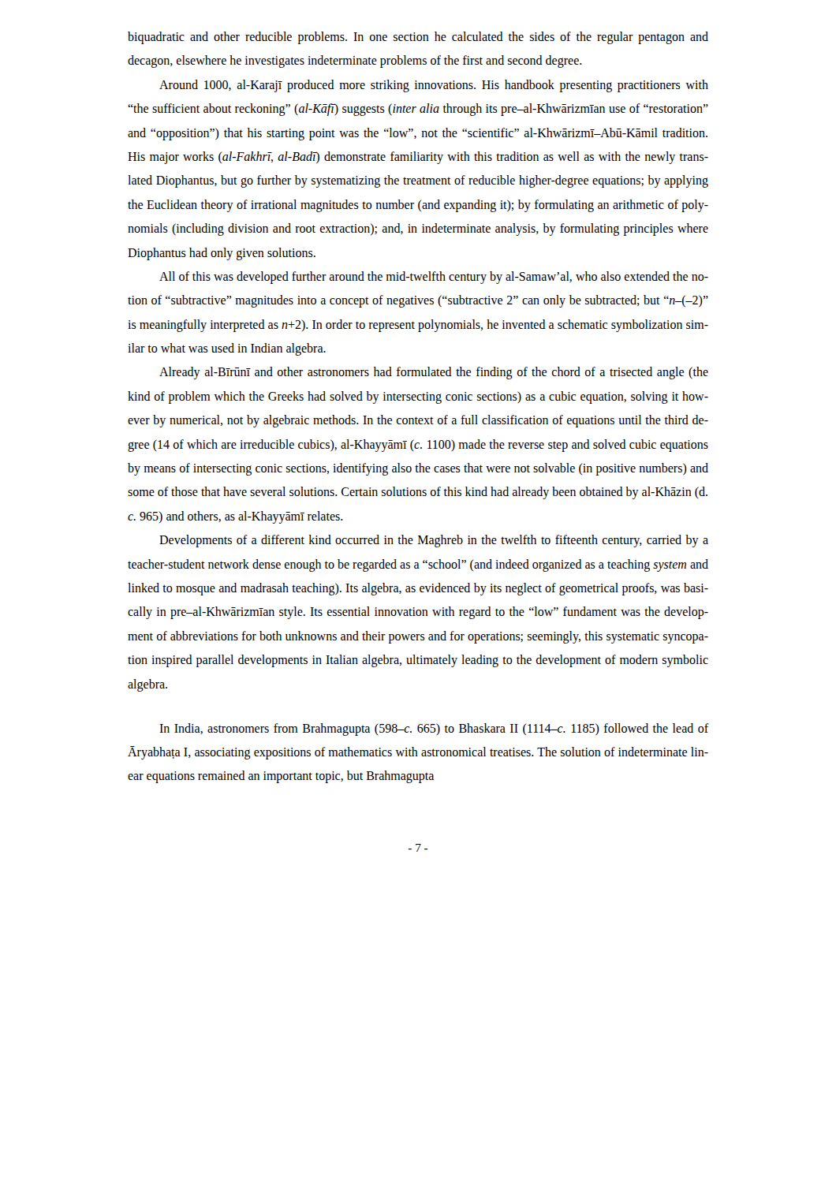biquadratic and other reducible problems. In one section he calculated the sides of the regular pentagon and decagon, elsewhere he investigates indeterminate problems of the first and second degree.
Around 1000, al-Karajī produced more striking innovations. His handbook presenting practitioners with “the sufficient about reckoning” (al-Kāfī) suggests (inter alia through its pre–al-Khwārizmīan use of “restoration” and “opposition”) that his starting point was the “low”, not the “scientific” al-Khwārizmī–Abū-Kāmil tradition. His major works (al-Fakhrī, al-Badī) demonstrate familiarity with this tradition as well as with the newly translated Diophantus, but go further by systematizing the treatment of reducible higher-degree equations; by applying the Euclidean theory of irrational magnitudes to number (and expanding it); by formulating an arithmetic of polynomials (including division and root extraction); and, in indeterminate analysis, by formulating principles where Diophantus had only given solutions.
All of this was developed further around the mid-twelfth century by al-Samaw’al, who also extended the notion of “subtractive” magnitudes into a concept of negatives (“subtractive 2” can only be subtracted; but “n–(–2)” is meaningfully interpreted as n+2). In order to represent polynomials, he invented a schematic symbolization similar to what was used in Indian algebra.
Already al-Bīrūnī and other astronomers had formulated the finding of the chord of a trisected angle (the kind of problem which the Greeks had solved by intersecting conic sections) as a cubic equation, solving it however by numerical, not by algebraic methods. In the context of a full classification of equations until the third degree (14 of which are irreducible cubics), al-Khayyāmī (c. 1100) made the reverse step and solved cubic equations by means of intersecting conic sections, identifying also the cases that were not solvable (in positive numbers) and some of those that have several solutions. Certain solutions of this kind had already been obtained by al-Khāzin (d. c. 965) and others, as al-Khayyāmī relates.
Developments of a different kind occurred in the Maghreb in the twelfth to fifteenth century, carried by a teacher-student network dense enough to be regarded as a “school” (and indeed organized as a teaching system and linked to mosque and madrasah teaching). Its algebra, as evidenced by its neglect of geometrical proofs, was basically in pre–al-Khwārizmīan style. Its essential innovation with regard to the “low” fundament was the development of abbreviations for both unknowns and their powers and for operations; seemingly, this systematic syncopation inspired parallel developments in Italian algebra, ultimately leading to the development of modern symbolic algebra.
In India, astronomers from Brahmagupta (598–c. 665) to Bhaskara II (1114–c. 1185) followed the lead of Āryabhaṭa I, associating expositions of mathematics with astronomical treatises. The solution of indeterminate linear equations remained an important topic, but Brahmagupta
- 7 -